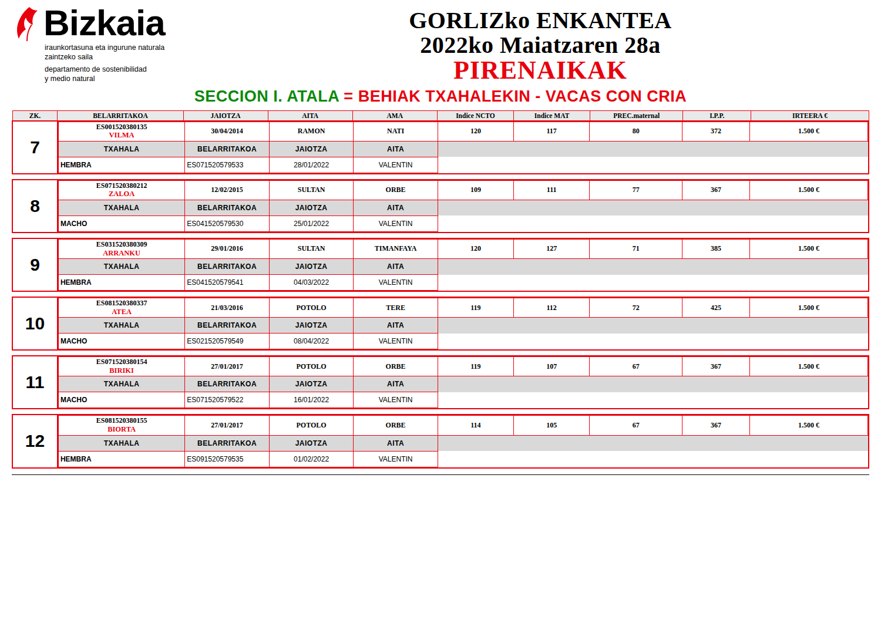Bizkaia
iraunkortasuna eta ingurune naturala
zaintzeko saila
departamento de sostenibilidad
y medio natural
GORLIZko ENKANTEA
2022ko Maiatzaren 28a
PIRENAIKAK
SECCION I. ATALA = BEHIAK TXAHALEKIN - VACAS CON CRIA
| ZK. | BELARRITAKOA | JAIOTZA | AITA | AMA | Indice NCTO | Indice MAT | PREC.maternal | I.P.P. | IRTEERA € |
| --- | --- | --- | --- | --- | --- | --- | --- | --- | --- |
| 7 | / ES001520380135 VILMA / 30/04/2014 / RAMON / NATI / 120 / 117 / 80 / 372 / 1.500 € / / TXAHALA / BELARRITAKOA / JAIOTZA / AITA / / / / / / / HEMBRA / ES071520579533 / 28/01/2022 / VALENTIN / / / / / / |
| 8 | / ES071520380212 ZALOA / 12/02/2015 / SULTAN / ORBE / 109 / 111 / 77 / 367 / 1.500 € / / TXAHALA / BELARRITAKOA / JAIOTZA / AITA / / / / / / / MACHO / ES041520579530 / 25/01/2022 / VALENTIN / / / / / / |
| 9 | / ES031520380309 ARRANKU / 29/01/2016 / SULTAN / TIMANFAYA / 120 / 127 / 71 / 385 / 1.500 € / / TXAHALA / BELARRITAKOA / JAIOTZA / AITA / / / / / / / HEMBRA / ES041520579541 / 04/03/2022 / VALENTIN / / / / / / |
| 10 | / ES081520380337 ATEA / 21/03/2016 / POTOLO / TERE / 119 / 112 / 72 / 425 / 1.500 € / / TXAHALA / BELARRITAKOA / JAIOTZA / AITA / / / / / / / MACHO / ES021520579549 / 08/04/2022 / VALENTIN / / / / / / |
| 11 | / ES071520380154 BIRIKI / 27/01/2017 / POTOLO / ORBE / 119 / 107 / 67 / 367 / 1.500 € / / TXAHALA / BELARRITAKOA / JAIOTZA / AITA / / / / / / / MACHO / ES071520579522 / 16/01/2022 / VALENTIN / / / / / / |
| 12 | / ES081520380155 BIORTA / 27/01/2017 / POTOLO / ORBE / 114 / 105 / 67 / 367 / 1.500 € / / TXAHALA / BELARRITAKOA / JAIOTZA / AITA / / / / / / / HEMBRA / ES091520579535 / 01/02/2022 / VALENTIN / / / / / / |